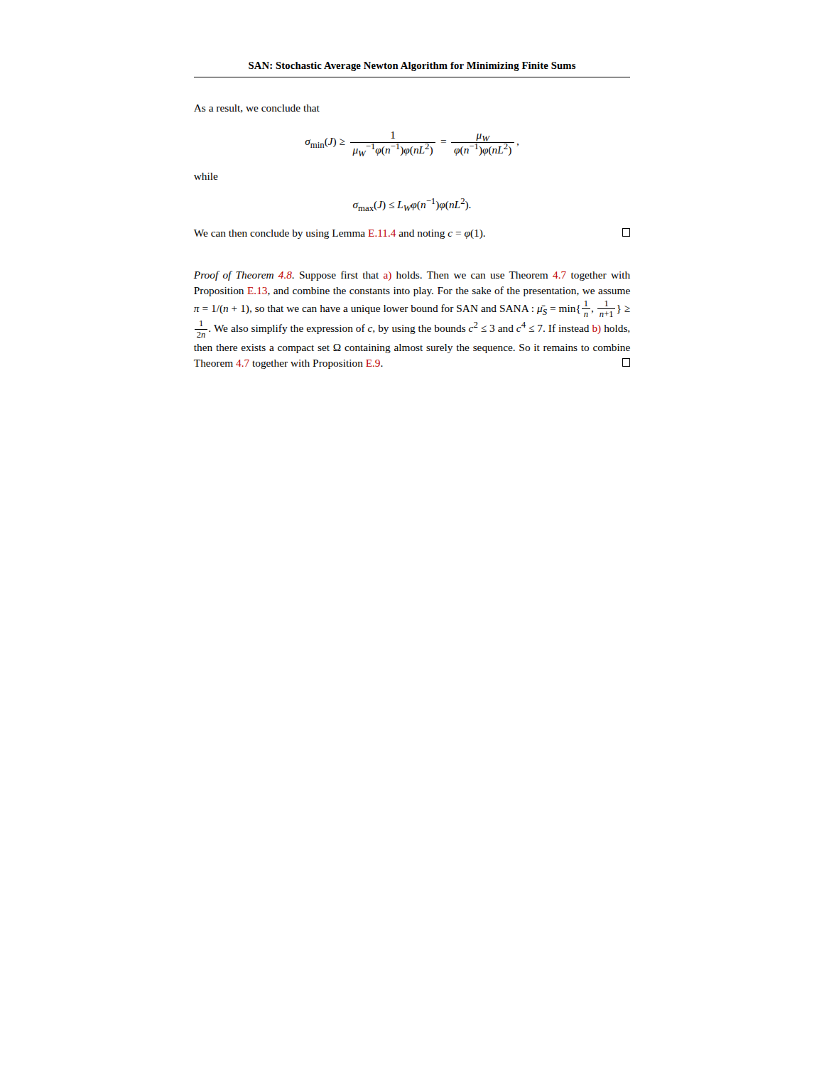SAN: Stochastic Average Newton Algorithm for Minimizing Finite Sums
As a result, we conclude that
σmin(J) ≥ 1 μW−1φ(n−1)φ(nL2) = μW φ(n−1)φ(nL2) ,
while
σmax(J) ≤ LWφ(n−1)φ(nL2).
We can then conclude by using Lemma E.11.4 and noting c = φ(1).
Proof of Theorem 4.8. Suppose first that a) holds. Then we can use Theorem 4.7 together with Proposition E.13, and combine the constants into play. For the sake of the presentation, we assume π = 1/(n + 1), so that we can have a unique lower bound for SAN and SANA : μ̄S = min{1 n, 1 n+1} ≥ 12n. We also simplify the expression of c, by using the bounds c2 ≤ 3 and c4 ≤ 7. If instead b) holds, then there exists a compact set Ω containing almost surely the sequence. So it remains to combine Theorem 4.7 together with Proposition E.9.